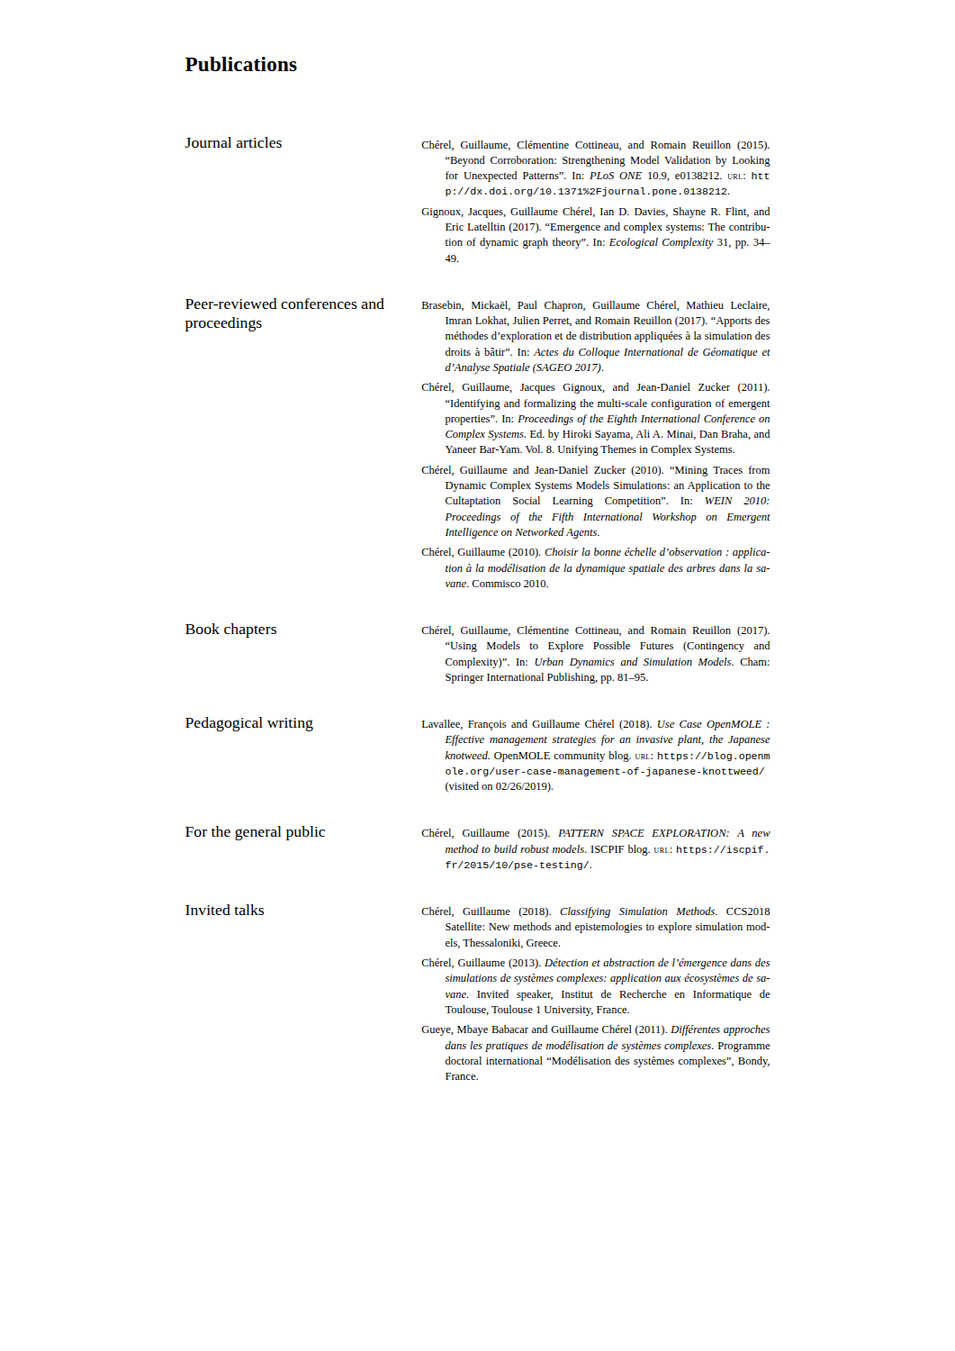Publications
Journal articles
Chérel, Guillaume, Clémentine Cottineau, and Romain Reuillon (2015). “Beyond Corroboration: Strengthening Model Validation by Looking for Unexpected Patterns”. In: PLoS ONE 10.9, e0138212. url: http://dx.doi.org/10.1371%2Fjournal.pone.0138212.
Gignoux, Jacques, Guillaume Chérel, Ian D. Davies, Shayne R. Flint, and Eric Latelltin (2017). “Emergence and complex systems: The contribution of dynamic graph theory”. In: Ecological Complexity 31, pp. 34–49.
Peer-reviewed conferences and proceedings
Brasebin, Mickaël, Paul Chapron, Guillaume Chérel, Mathieu Leclaire, Imran Lokhat, Julien Perret, and Romain Reuillon (2017). “Apports des méthodes d’exploration et de distribution appliquées à la simulation des droits à bâtir”. In: Actes du Colloque International de Géomatique et d’Analyse Spatiale (SAGEO 2017).
Chérel, Guillaume, Jacques Gignoux, and Jean-Daniel Zucker (2011). “Identifying and formalizing the multi-scale configuration of emergent properties”. In: Proceedings of the Eighth International Conference on Complex Systems. Ed. by Hiroki Sayama, Ali A. Minai, Dan Braha, and Yaneer Bar-Yam. Vol. 8. Unifying Themes in Complex Systems.
Chérel, Guillaume and Jean-Daniel Zucker (2010). “Mining Traces from Dynamic Complex Systems Models Simulations: an Application to the Cultaptation Social Learning Competition”. In: WEIN 2010: Proceedings of the Fifth International Workshop on Emergent Intelligence on Networked Agents.
Chérel, Guillaume (2010). Choisir la bonne échelle d’observation : application à la modélisation de la dynamique spatiale des arbres dans la savane. Commisco 2010.
Book chapters
Chérel, Guillaume, Clémentine Cottineau, and Romain Reuillon (2017). “Using Models to Explore Possible Futures (Contingency and Complexity)”. In: Urban Dynamics and Simulation Models. Cham: Springer International Publishing, pp. 81–95.
Pedagogical writing
Lavallee, François and Guillaume Chérel (2018). Use Case OpenMOLE : Effective management strategies for an invasive plant, the Japanese knotweed. OpenMOLE community blog. url: https://blog.openmole.org/user-case-management-of-japanese-knottweed/ (visited on 02/26/2019).
For the general public
Chérel, Guillaume (2015). PATTERN SPACE EXPLORATION: A new method to build robust models. ISCPIF blog. url: https://iscpif.fr/2015/10/pse-testing/.
Invited talks
Chérel, Guillaume (2018). Classifying Simulation Methods. CCS2018 Satellite: New methods and epistemologies to explore simulation models, Thessaloniki, Greece.
Chérel, Guillaume (2013). Détection et abstraction de l’émergence dans des simulations de systèmes complexes: application aux écosystèmes de savane. Invited speaker, Institut de Recherche en Informatique de Toulouse, Toulouse 1 University, France.
Gueye, Mbaye Babacar and Guillaume Chérel (2011). Différentes approches dans les pratiques de modélisation de systèmes complexes. Programme doctoral international “Modélisation des systèmes complexes”, Bondy, France.